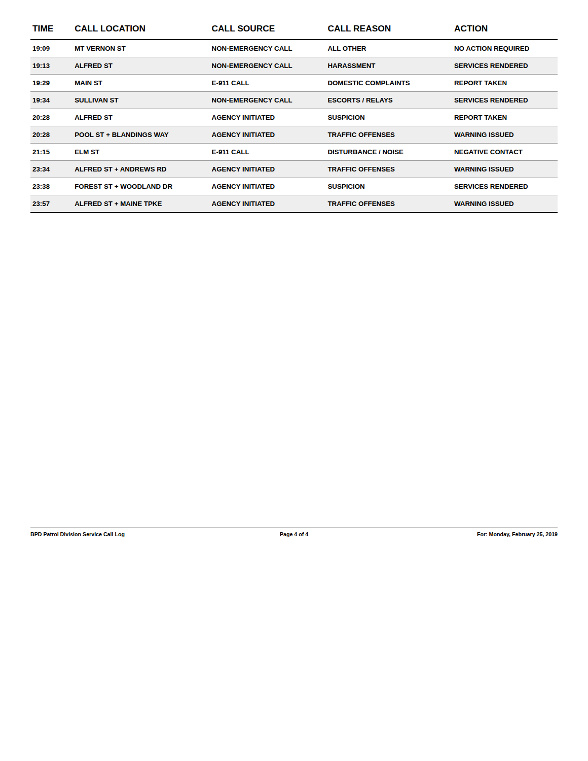| TIME | CALL LOCATION | CALL SOURCE | CALL REASON | ACTION |
| --- | --- | --- | --- | --- |
| 19:09 | MT VERNON ST | NON-EMERGENCY CALL | ALL OTHER | NO ACTION REQUIRED |
| 19:13 | ALFRED ST | NON-EMERGENCY CALL | HARASSMENT | SERVICES RENDERED |
| 19:29 | MAIN ST | E-911 CALL | DOMESTIC COMPLAINTS | REPORT TAKEN |
| 19:34 | SULLIVAN ST | NON-EMERGENCY CALL | ESCORTS / RELAYS | SERVICES RENDERED |
| 20:28 | ALFRED ST | AGENCY INITIATED | SUSPICION | REPORT TAKEN |
| 20:28 | POOL ST + BLANDINGS WAY | AGENCY INITIATED | TRAFFIC OFFENSES | WARNING ISSUED |
| 21:15 | ELM ST | E-911 CALL | DISTURBANCE / NOISE | NEGATIVE CONTACT |
| 23:34 | ALFRED ST + ANDREWS RD | AGENCY INITIATED | TRAFFIC OFFENSES | WARNING ISSUED |
| 23:38 | FOREST ST + WOODLAND DR | AGENCY INITIATED | SUSPICION | SERVICES RENDERED |
| 23:57 | ALFRED ST + MAINE TPKE | AGENCY INITIATED | TRAFFIC OFFENSES | WARNING ISSUED |
BPD Patrol Division Service Call Log
Page 4 of 4
For: Monday, February 25, 2019